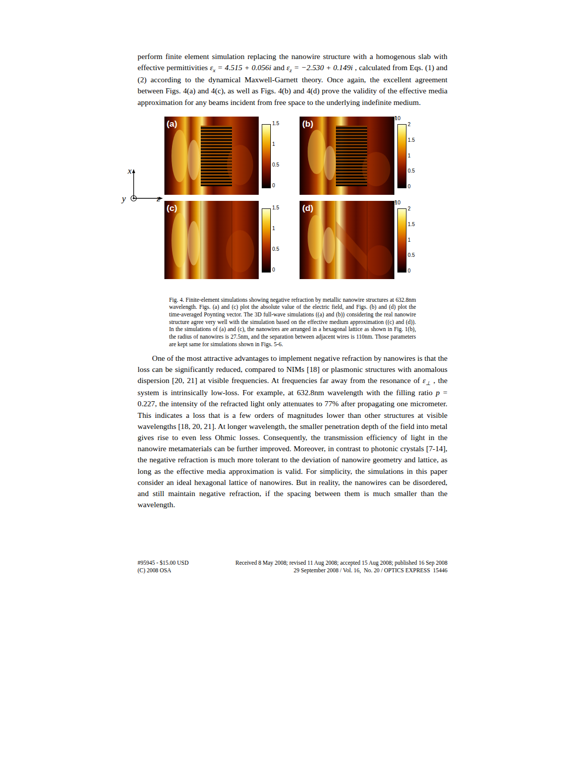perform finite element simulation replacing the nanowire structure with a homogenous slab with effective permittivities εx = 4.515 + 0.056i and εz = −2.530 + 0.149i , calculated from Eqs. (1) and (2) according to the dynamical Maxwell-Garnett theory. Once again, the excellent agreement between Figs. 4(a) and 4(c), as well as Figs. 4(b) and 4(d) prove the validity of the effective media approximation for any beams incident from free space to the underlying indefinite medium.
x y z
(a)
1.5 1 0.5 0
(b)
x10-3 2 1.5 1 0.5 0
(c)
1.5 1 0.5 0
(d)
x10-3 2 1.5 1 0.5 0
Fig. 4. Finite-element simulations showing negative refraction by metallic nanowire structures at 632.8nm wavelength. Figs. (a) and (c) plot the absolute value of the electric field, and Figs. (b) and (d) plot the time-averaged Poynting vector. The 3D full-wave simulations ((a) and (b)) considering the real nanowire structure agree very well with the simulation based on the effective medium approximation ((c) and (d)). In the simulations of (a) and (c), the nanowires are arranged in a hexagonal lattice as shown in Fig. 1(b), the radius of nanowires is 27.5nm, and the separation between adjacent wires is 110nm. Those parameters are kept same for simulations shown in Figs. 5-6.
One of the most attractive advantages to implement negative refraction by nanowires is that the loss can be significantly reduced, compared to NIMs [18] or plasmonic structures with anomalous dispersion [20, 21] at visible frequencies. At frequencies far away from the resonance of ε⊥ , the system is intrinsically low-loss. For example, at 632.8nm wavelength with the filling ratio p = 0.227, the intensity of the refracted light only attenuates to 77% after propagating one micrometer. This indicates a loss that is a few orders of magnitudes lower than other structures at visible wavelengths [18, 20, 21]. At longer wavelength, the smaller penetration depth of the field into metal gives rise to even less Ohmic losses. Consequently, the transmission efficiency of light in the nanowire metamaterials can be further improved. Moreover, in contrast to photonic crystals [7-14], the negative refraction is much more tolerant to the deviation of nanowire geometry and lattice, as long as the effective media approximation is valid. For simplicity, the simulations in this paper consider an ideal hexagonal lattice of nanowires. But in reality, the nanowires can be disordered, and still maintain negative refraction, if the spacing between them is much smaller than the wavelength.
#95945 - $15.00 USD Received 8 May 2008; revised 11 Aug 2008; accepted 15 Aug 2008; published 16 Sep 2008
(C) 2008 OSA 29 September 2008 / Vol. 16, No. 20 / OPTICS EXPRESS 15446